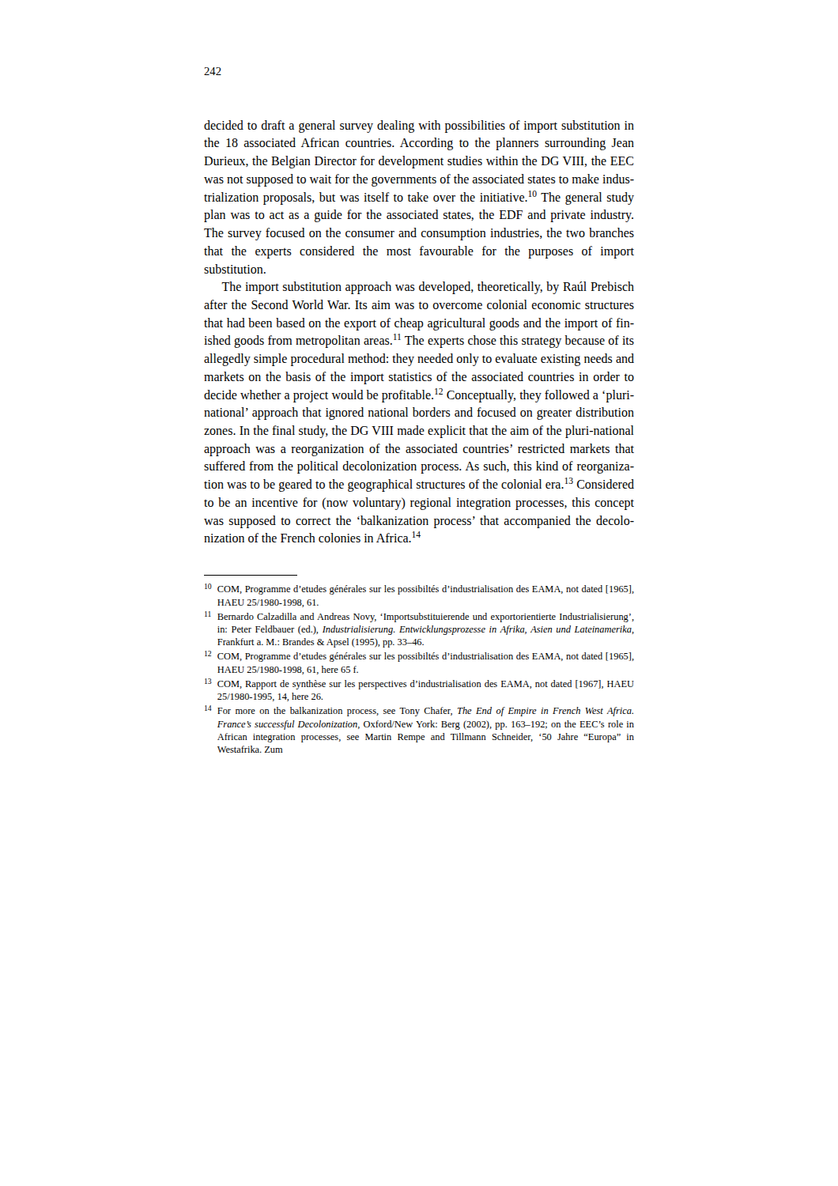242
decided to draft a general survey dealing with possibilities of import substitution in the 18 associated African countries. According to the planners surrounding Jean Durieux, the Belgian Director for development studies within the DG VIII, the EEC was not supposed to wait for the governments of the associated states to make industrialization proposals, but was itself to take over the initiative.10 The general study plan was to act as a guide for the associated states, the EDF and private industry. The survey focused on the consumer and consumption industries, the two branches that the experts considered the most favourable for the purposes of import substitution.
The import substitution approach was developed, theoretically, by Raúl Prebisch after the Second World War. Its aim was to overcome colonial economic structures that had been based on the export of cheap agricultural goods and the import of finished goods from metropolitan areas.11 The experts chose this strategy because of its allegedly simple procedural method: they needed only to evaluate existing needs and markets on the basis of the import statistics of the associated countries in order to decide whether a project would be profitable.12 Conceptually, they followed a ‘pluri-national’ approach that ignored national borders and focused on greater distribution zones. In the final study, the DG VIII made explicit that the aim of the pluri-national approach was a reorganization of the associated countries’ restricted markets that suffered from the political decolonization process. As such, this kind of reorganization was to be geared to the geographical structures of the colonial era.13 Considered to be an incentive for (now voluntary) regional integration processes, this concept was supposed to correct the ‘balkanization process’ that accompanied the decolonization of the French colonies in Africa.14
10 COM, Programme d’etudes générales sur les possibiltés d’industrialisation des EAMA, not dated [1965], HAEU 25/1980-1998, 61.
11 Bernardo Calzadilla and Andreas Novy, ‘Importsubstituierende und exportorientierte Industrialisierung’, in: Peter Feldbauer (ed.), Industrialisierung. Entwicklungsprozesse in Afrika, Asien und Lateinamerika, Frankfurt a. M.: Brandes & Apsel (1995), pp. 33–46.
12 COM, Programme d’etudes générales sur les possibiltés d’industrialisation des EAMA, not dated [1965], HAEU 25/1980-1998, 61, here 65 f.
13 COM, Rapport de synthèse sur les perspectives d’industrialisation des EAMA, not dated [1967], HAEU 25/1980-1995, 14, here 26.
14 For more on the balkanization process, see Tony Chafer, The End of Empire in French West Africa. France’s successful Decolonization, Oxford/New York: Berg (2002), pp. 163–192; on the EEC’s role in African integration processes, see Martin Rempe and Tillmann Schneider, ‘50 Jahre “Europa” in Westafrika. Zum